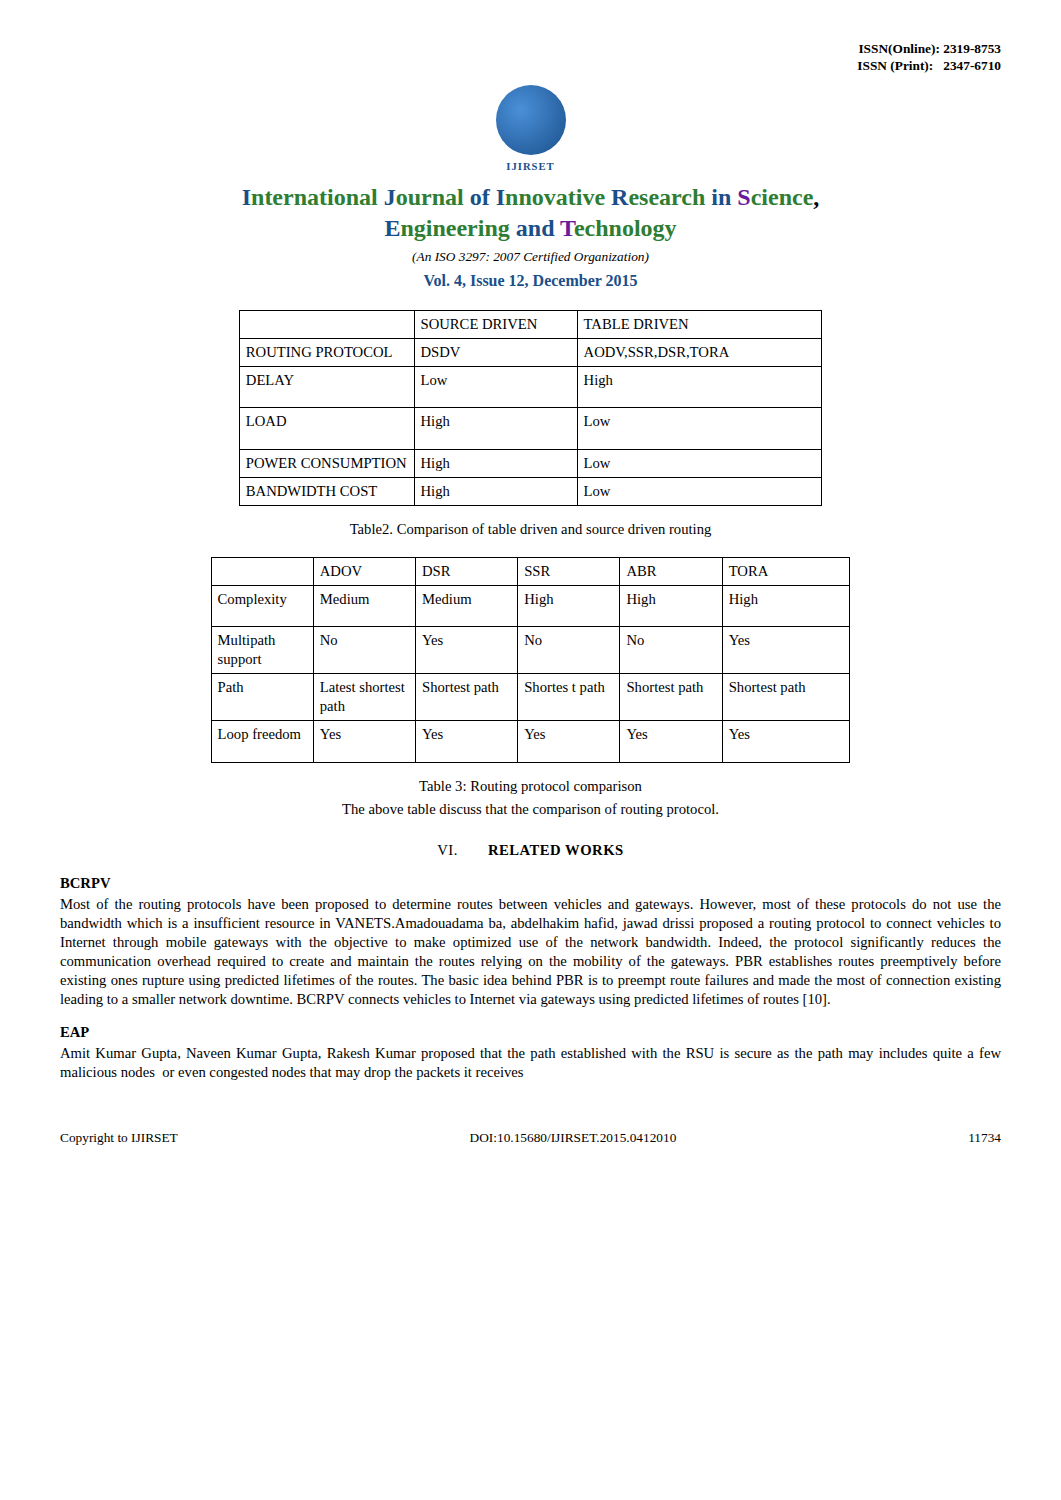ISSN(Online): 2319-8753
ISSN (Print): 2347-6710
IJIRSET
International Journal of Innovative Research in Science,
Engineering and Technology
(An ISO 3297: 2007 Certified Organization)
Vol. 4, Issue 12, December 2015
| | SOURCE DRIVEN | TABLE DRIVEN |
| ROUTING PROTOCOL | DSDV | AODV,SSR,DSR,TORA |
| DELAY | Low | High |
| LOAD | High | Low |
| POWER CONSUMPTION | High | Low |
| BANDWIDTH COST | High | Low |
Table2. Comparison of table driven and source driven routing
| | ADOV | DSR | SSR | ABR | TORA |
| Complexity | Medium | Medium | High | High | High |
| Multipath support | No | Yes | No | No | Yes |
| Path | Latest shortest path | Shortest path | Shortes t path | Shortest path | Shortest path |
| Loop freedom | Yes | Yes | Yes | Yes | Yes |
Table 3: Routing protocol comparison
The above table discuss that the comparison of routing protocol.
VI. RELATED WORKS
BCRPV
Most of the routing protocols have been proposed to determine routes between vehicles and gateways. However, most of these protocols do not use the bandwidth which is a insufficient resource in VANETS.Amadouadama ba, abdelhakim hafid, jawad drissi proposed a routing protocol to connect vehicles to Internet through mobile gateways with the objective to make optimized use of the network bandwidth. Indeed, the protocol significantly reduces the communication overhead required to create and maintain the routes relying on the mobility of the gateways. PBR establishes routes preemptively before existing ones rupture using predicted lifetimes of the routes. The basic idea behind PBR is to preempt route failures and made the most of connection existing leading to a smaller network downtime. BCRPV connects vehicles to Internet via gateways using predicted lifetimes of routes [10].
EAP
Amit Kumar Gupta, Naveen Kumar Gupta, Rakesh Kumar proposed that the path established with the RSU is secure as the path may includes quite a few malicious nodes or even congested nodes that may drop the packets it receives
Copyright to IJIRSET
DOI:10.15680/IJIRSET.2015.0412010
11734